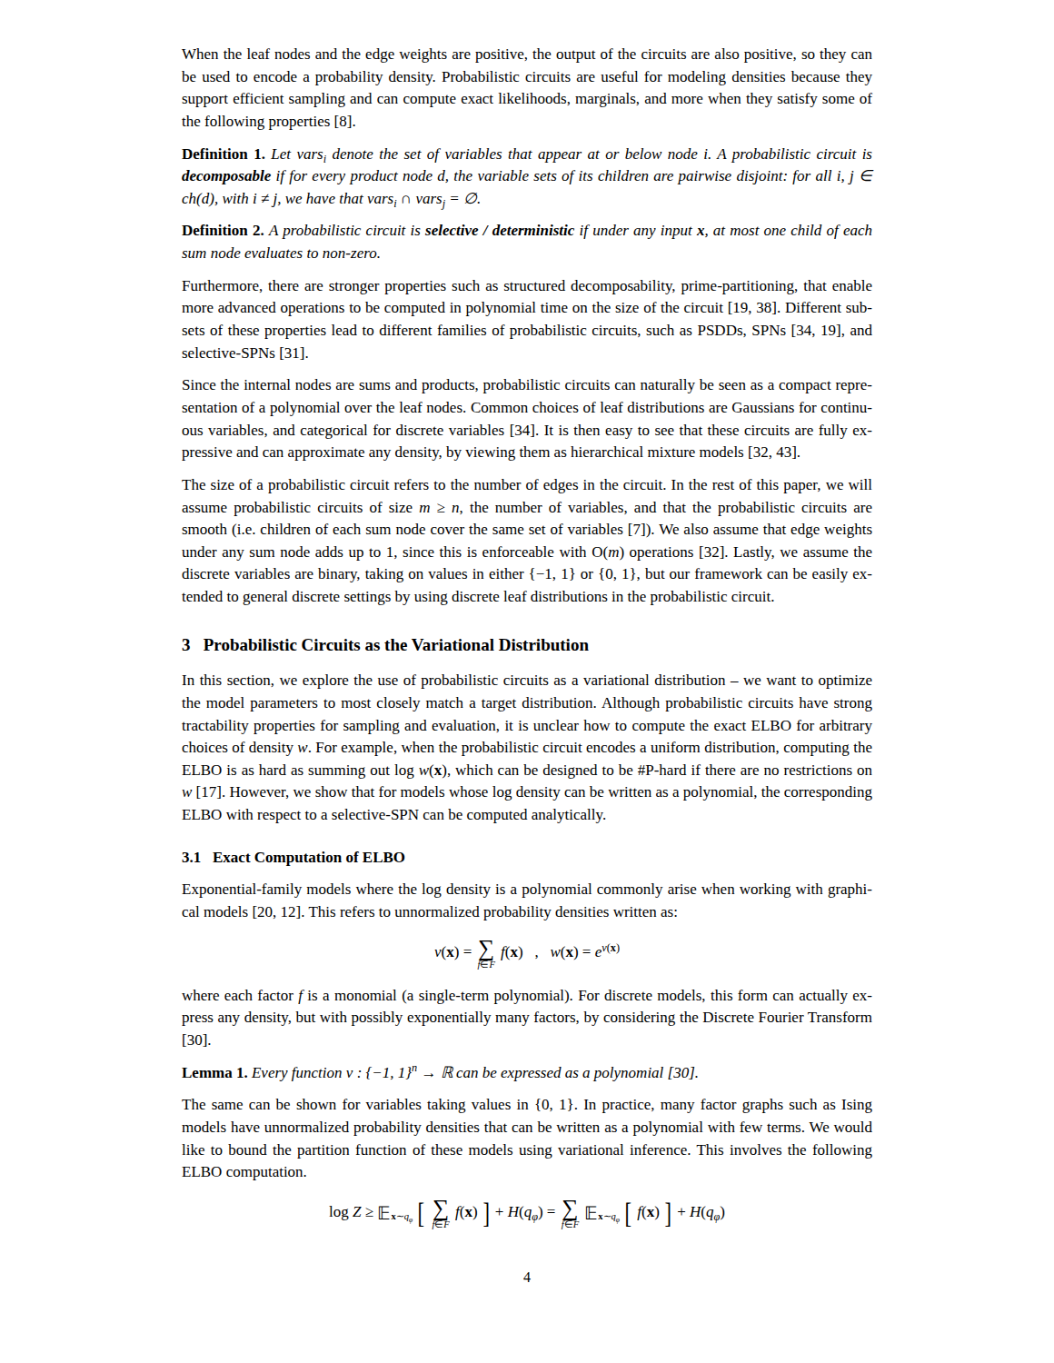When the leaf nodes and the edge weights are positive, the output of the circuits are also positive, so they can be used to encode a probability density. Probabilistic circuits are useful for modeling densities because they support efficient sampling and can compute exact likelihoods, marginals, and more when they satisfy some of the following properties [8].
Definition 1. Let varsi denote the set of variables that appear at or below node i. A probabilistic circuit is decomposable if for every product node d, the variable sets of its children are pairwise disjoint: for all i, j ∈ ch(d), with i ≠ j, we have that varsi ∩ varsj = ∅.
Definition 2. A probabilistic circuit is selective / deterministic if under any input x, at most one child of each sum node evaluates to non-zero.
Furthermore, there are stronger properties such as structured decomposability, prime-partitioning, that enable more advanced operations to be computed in polynomial time on the size of the circuit [19, 38]. Different subsets of these properties lead to different families of probabilistic circuits, such as PSDDs, SPNs [34, 19], and selective-SPNs [31].
Since the internal nodes are sums and products, probabilistic circuits can naturally be seen as a compact representation of a polynomial over the leaf nodes. Common choices of leaf distributions are Gaussians for continuous variables, and categorical for discrete variables [34]. It is then easy to see that these circuits are fully expressive and can approximate any density, by viewing them as hierarchical mixture models [32, 43].
The size of a probabilistic circuit refers to the number of edges in the circuit. In the rest of this paper, we will assume probabilistic circuits of size m ≥ n, the number of variables, and that the probabilistic circuits are smooth (i.e. children of each sum node cover the same set of variables [7]). We also assume that edge weights under any sum node adds up to 1, since this is enforceable with O(m) operations [32]. Lastly, we assume the discrete variables are binary, taking on values in either {−1, 1} or {0, 1}, but our framework can be easily extended to general discrete settings by using discrete leaf distributions in the probabilistic circuit.
3 Probabilistic Circuits as the Variational Distribution
In this section, we explore the use of probabilistic circuits as a variational distribution – we want to optimize the model parameters to most closely match a target distribution. Although probabilistic circuits have strong tractability properties for sampling and evaluation, it is unclear how to compute the exact ELBO for arbitrary choices of density w. For example, when the probabilistic circuit encodes a uniform distribution, computing the ELBO is as hard as summing out log w(x), which can be designed to be #P-hard if there are no restrictions on w [17]. However, we show that for models whose log density can be written as a polynomial, the corresponding ELBO with respect to a selective-SPN can be computed analytically.
3.1 Exact Computation of ELBO
Exponential-family models where the log density is a polynomial commonly arise when working with graphical models [20, 12]. This refers to unnormalized probability densities written as:
v(x) = ∑f∈F f(x) , w(x) = ev(x)
where each factor f is a monomial (a single-term polynomial). For discrete models, this form can actually express any density, but with possibly exponentially many factors, by considering the Discrete Fourier Transform [30].
Lemma 1. Every function v : {−1, 1}n → ℝ can be expressed as a polynomial [30].
The same can be shown for variables taking values in {0, 1}. In practice, many factor graphs such as Ising models have unnormalized probability densities that can be written as a polynomial with few terms. We would like to bound the partition function of these models using variational inference. This involves the following ELBO computation.
log Z ≥ 𝔼x∼qφ [ ∑f∈F f(x) ] + H(qφ) = ∑f∈F 𝔼x∼qφ [ f(x) ] + H(qφ)
4